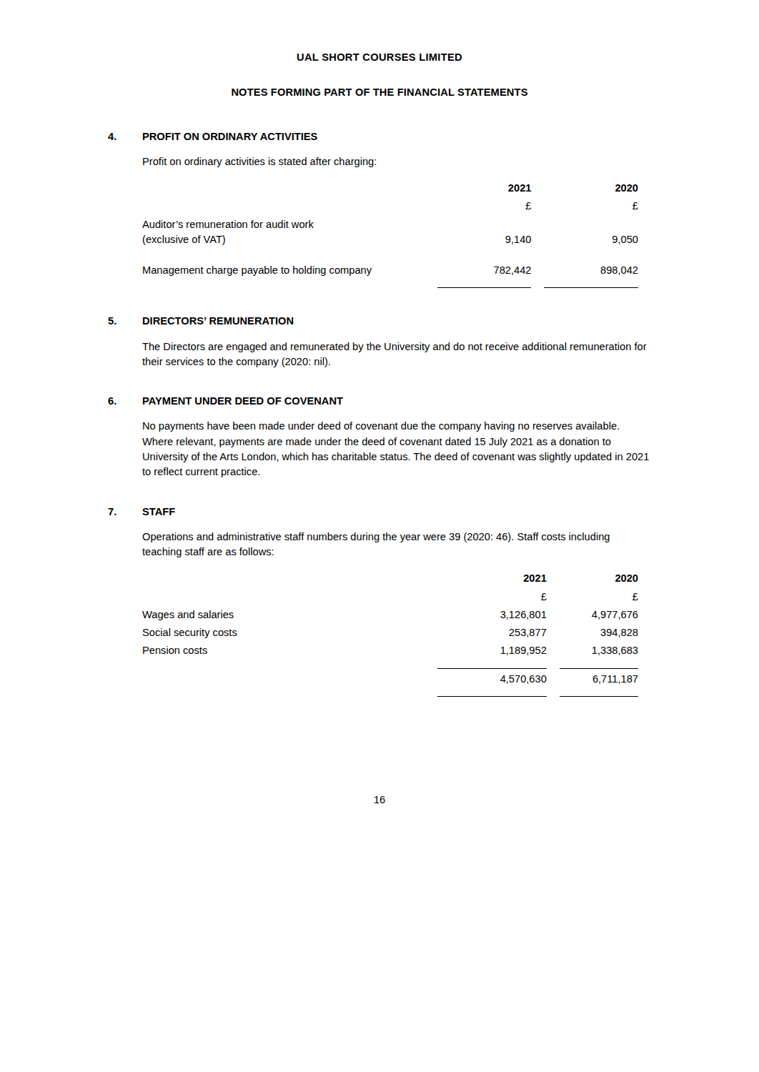UAL SHORT COURSES LIMITED
NOTES FORMING PART OF THE FINANCIAL STATEMENTS
4. PROFIT ON ORDINARY ACTIVITIES
Profit on ordinary activities is stated after charging:
| | 2021 | 2020 |
| --- | --- | --- |
| | £ | £ |
| Auditor’s remuneration for audit work (exclusive of VAT) | 9,140 | 9,050 |
| Management charge payable to holding company | 782,442 | 898,042 |
5. DIRECTORS’ REMUNERATION
The Directors are engaged and remunerated by the University and do not receive additional remuneration for their services to the company (2020: nil).
6. PAYMENT UNDER DEED OF COVENANT
No payments have been made under deed of covenant due the company having no reserves available. Where relevant, payments are made under the deed of covenant dated 15 July 2021 as a donation to University of the Arts London, which has charitable status. The deed of covenant was slightly updated in 2021 to reflect current practice.
7. STAFF
Operations and administrative staff numbers during the year were 39 (2020: 46). Staff costs including teaching staff are as follows:
| | 2021 | 2020 |
| --- | --- | --- |
| | £ | £ |
| Wages and salaries | 3,126,801 | 4,977,676 |
| Social security costs | 253,877 | 394,828 |
| Pension costs | 1,189,952 | 1,338,683 |
| | 4,570,630 | 6,711,187 |
16